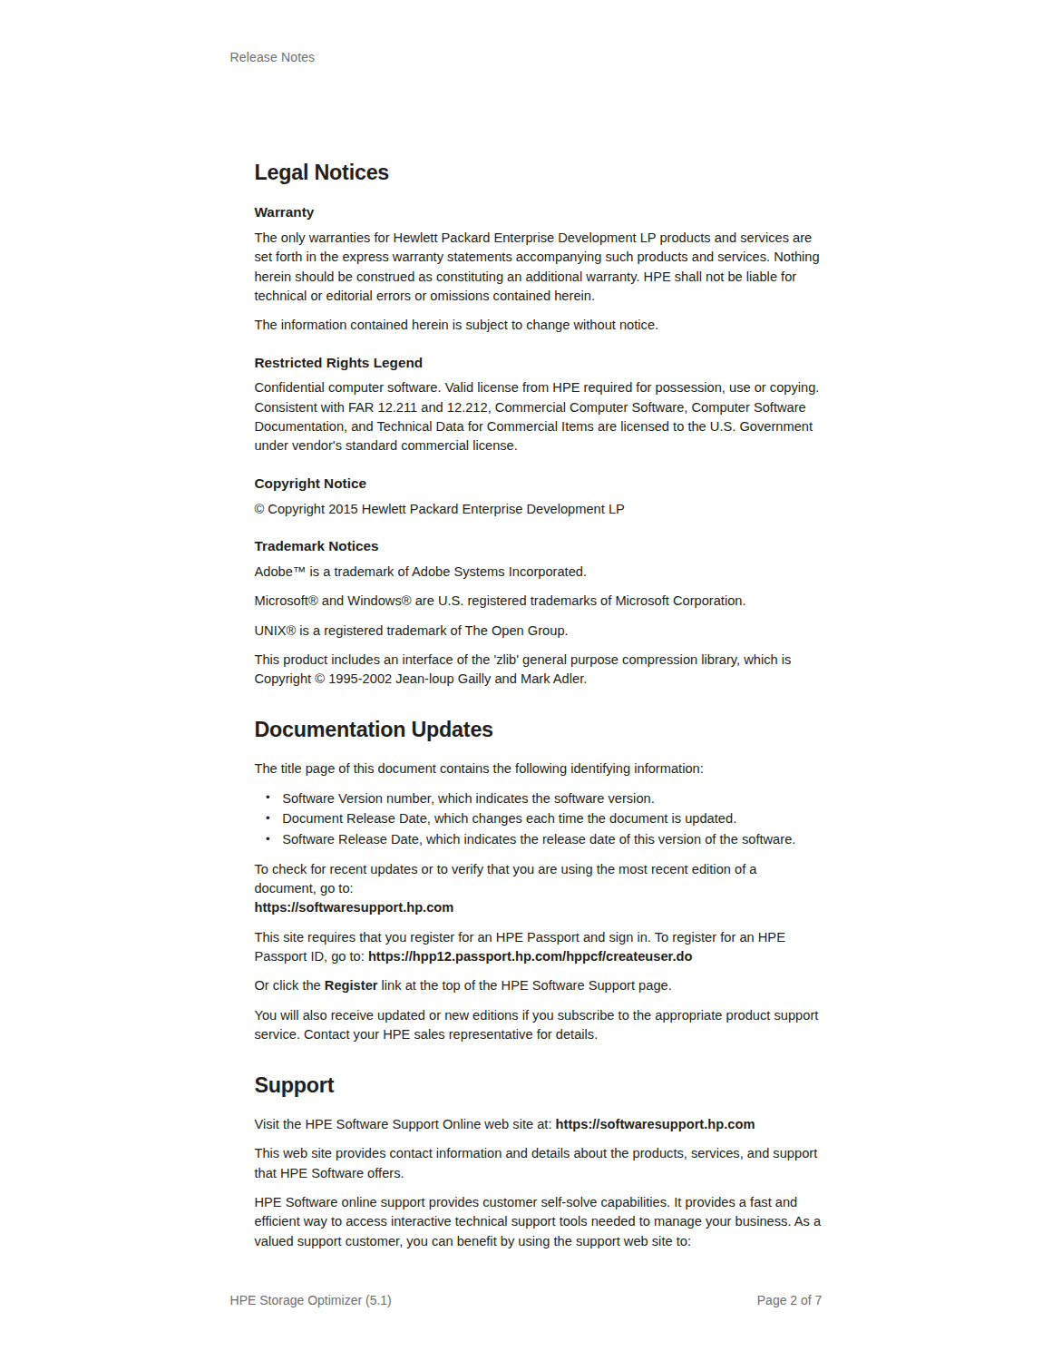Release Notes
Legal Notices
Warranty
The only warranties for Hewlett Packard Enterprise Development LP products and services are set forth in the express warranty statements accompanying such products and services. Nothing herein should be construed as constituting an additional warranty. HPE shall not be liable for technical or editorial errors or omissions contained herein.
The information contained herein is subject to change without notice.
Restricted Rights Legend
Confidential computer software. Valid license from HPE required for possession, use or copying. Consistent with FAR 12.211 and 12.212, Commercial Computer Software, Computer Software Documentation, and Technical Data for Commercial Items are licensed to the U.S. Government under vendor's standard commercial license.
Copyright Notice
© Copyright 2015 Hewlett Packard Enterprise Development LP
Trademark Notices
Adobe™ is a trademark of Adobe Systems Incorporated.
Microsoft® and Windows® are U.S. registered trademarks of Microsoft Corporation.
UNIX® is a registered trademark of The Open Group.
This product includes an interface of the 'zlib' general purpose compression library, which is Copyright © 1995-2002 Jean-loup Gailly and Mark Adler.
Documentation Updates
The title page of this document contains the following identifying information:
Software Version number, which indicates the software version.
Document Release Date, which changes each time the document is updated.
Software Release Date, which indicates the release date of this version of the software.
To check for recent updates or to verify that you are using the most recent edition of a document, go to:
https://softwaresupport.hp.com
This site requires that you register for an HPE Passport and sign in. To register for an HPE Passport ID, go to: https://hpp12.passport.hp.com/hppcf/createuser.do
Or click the Register link at the top of the HPE Software Support page.
You will also receive updated or new editions if you subscribe to the appropriate product support service. Contact your HPE sales representative for details.
Support
Visit the HPE Software Support Online web site at: https://softwaresupport.hp.com
This web site provides contact information and details about the products, services, and support that HPE Software offers.
HPE Software online support provides customer self-solve capabilities. It provides a fast and efficient way to access interactive technical support tools needed to manage your business. As a valued support customer, you can benefit by using the support web site to:
HPE Storage Optimizer (5.1)
Page 2 of 7